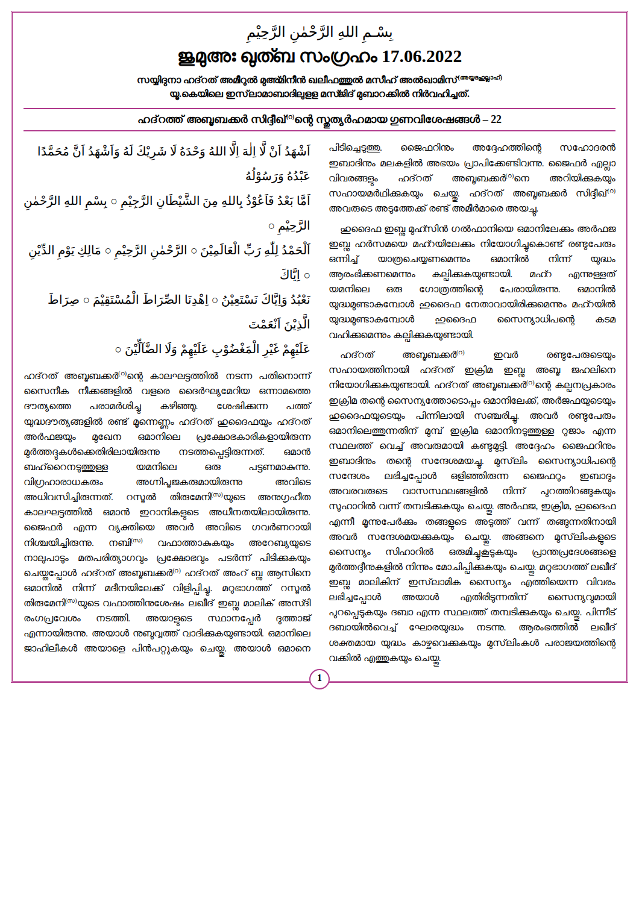بِسْـمِ اللهِ الرَّحْمٰنِ الرَّحِيْمِ
ജുമുഅഃ ഖുത്ബ സംഗ്രഹം 17.06.2022
സയ്യിദുനാ ഹദ്‌റത് അമീറുൽ മുഅ്മിനീൻ ഖലീഫത്തുൽ മസീഹ് അൽഖാമിസ്(അയ്യദഹുല്ലാഹ്)
യൂ.കെയിലെ ഇസ്‌ലാമാബാദിലുളള മസ്ജിദ് മുബാറക്കിൽ നിർവഹിച്ചത്.
ഹദ്‌റത്ത് അബൂബക്കർ സിദ്ദീഖ്(റ) ന്റെ സ്തുത്യർഹമായ ഗുണവിശേഷങ്ങൾ – 22
اَشْهَدُ اَنْ لَّا اِلٰهَ اِلَّا اللهُ وَحْدَهُ لَا شَرِيْكَ لَهُ وَاَشْهَدُ اَنَّ مُحَمَّدًا عَبْدُهُ وَرَسُوْلُهُ
اَمَّا بَعْدُ فَاَعُوْذُ بِاللهِ مِنَ الشَّيْطَانِ الرَّجِيْمِ ○ بِسْمِ اللهِ الرَّحْمٰنِ الرَّحِيْمِ ○
اَلْحَمْدُ لِلّٰهِ رَبِّ الْعَالَمِيْنَ ○ الرَّحْمٰنِ الرَّحِيْمِ ○ مَالِكِ يَوْمِ الدِّيْنِ ○ اِيَّاكَ
نَعْبُدُ وَاِيَّاكَ نَسْتَعِيْنُ ○ اِهْدِنَا الصِّرَاطَ الْمُسْتَقِيْمَ ○ صِرَاطَ الَّذِيْنَ اَنْعَمْتَ
عَلَيْهِمْ غَيْرِ الْمَغْضُوْبِ عَلَيْهِمْ وَلَا الضَّآلِّيْنَ ○
ഹദ്‌റത് അബൂബക്കർ(റ)ന്റെ കാലഘട്ടത്തിൽ നടന്ന പതിനൊന്ന് സൈനീക നീക്കങ്ങളിൽ വളരെ ദൈർഘ്യമേറിയ ഒന്നാമത്തെ ദൗത്യത്തെ പരാമർശിച്ചു കഴിഞ്ഞു. ശേഷിക്കുന്ന പത്ത് യുദ്ധദൗത്യങ്ങളിൽ രണ്ട് മൂന്നെണ്ണം ഹദ്‌റത് ഹുദൈഫയും ഹദ്‌റത് അർഫജയും മുഖേന ഒമാനിലെ പ്രക്ഷോഭകാരികളായിരുന്ന മുർത്തദ്ദുകൾക്കെതിരിലായിരുന്നു നടത്തപ്പെട്ടിരുന്നത്. ഒമാൻ ബഹ്‌റൈനടുത്തുള്ള യമനിലെ ഒരു പട്ടണമാകുന്നു. വിഗ്രഹാരാധകരും അഗ്നിപൂജകരുമായിരുന്നു അവിടെ അധിവസിച്ചിരുന്നത്. റസൂൽ തിരുമേനി(സ)യുടെ അനുഗൃഹീത കാലഘട്ടത്തിൽ ഒമാൻ ഇറാനികളുടെ അധീനതയിലായിരുന്നു. ജൈഫർ എന്ന വ്യക്തിയെ അവർ അവിടെ ഗവർണറായി നിശ്ചയിച്ചിരുന്നു. നബി(സ) വഫാത്താകുകയും അറേബ്യയുടെ നാലുപാടും മതപരിത്യാഗവും പ്രക്ഷോഭവും പടർന്ന് പിടിക്കുകയും ചെയ്തപ്പോൾ ഹദ്‌റത് അബൂബക്കർ(റ) ഹദ്‌റത് അംറ് ബ്നു ആസിനെ ഒമാനിൽ നിന്ന് മദീനയിലേക്ക് വിളിപ്പിച്ചു. മറുഭാഗത്ത് റസൂൽ തിരുമേനി(സ)യുടെ വഫാത്തിനുശേഷം ലഖീദ് ഇബ്നു മാലിക് അസ്ദി രംഗപ്രവേശം നടത്തി. അയാളുടെ സ്ഥാനപ്പേർ ദുത്താജ് എന്നായിരുന്നു. അയാൾ നുബുവ്വത്ത് വാദിക്കുകയുണ്ടായി. ഒമാനിലെ ജാഹിലീകൾ അയാളെ പിൻപറ്റുകയും ചെയ്തു. അയാൾ ഒമാനെ പിടിച്ചെടുത്തു. ജൈഫറിനും അദ്ദേഹത്തിന്റെ സഹോദരൻ ഇബാദിനും മലകളിൽ അഭയം പ്രാപിക്കേണ്ടിവന്നു. ജൈഫർ എല്ലാ വിവരങ്ങളും ഹദ്‌റത് അബൂബക്കർ(റ)നെ അറിയിക്കുകയും സഹായമർഥിക്കുകയും ചെയ്തു. ഹദ്‌റത് അബൂബക്കർ സിദ്ദീഖ്(റ) അവരുടെ അടുത്തേക്ക് രണ്ട് അമീർമാരെ അയച്ചു.
ഹുദൈഫ ഇബ്നു മുഹ്സിൻ ഗൽഫാനിയെ ഒമാനിലേക്കും അർഫജ ഇബ്നു ഹർസമയെ മഹ്റയിലേക്കും നിയോഗിച്ചുകൊണ്ട് രണ്ടുപേരും ഒന്നിച്ച് യാത്രചെയ്യണമെന്നും ഒമാനിൽ നിന്ന് യുദ്ധം ആരംഭിക്കണമെന്നും കല്പിക്കുകയുണ്ടായി. മഹ്റ എന്നുള്ളത് യമനിലെ ഒരു ഗോത്രത്തിന്റെ പേരായിരുന്നു. ഒമാനിൽ യുദ്ധമുണ്ടാകുമ്പോൾ ഹുദൈഫ നേതാവായിരിക്കുമെന്നും മഹ്റയിൽ യുദ്ധമുണ്ടാകുമ്പോൾ ഹുദൈഫ സൈന്യാധിപന്റെ കടമ വഹിക്കുമെന്നും കല്പിക്കുകയുണ്ടായി.
ഹദ്‌റത് അബൂബക്കർ(റ) ഇവർ രണ്ടുപേരുടെയും സഹായത്തിനായി ഹദ്‌റത് ഇക്രിമ ഇബ്നു അബൂ ജഹലിനെ നിയോഗിക്കുകയുണ്ടായി. ഹദ്‌റത് അബൂബക്കർ(റ)ന്റെ കല്പനപ്രകാരം ഇക്രിമ തന്റെ സൈന്യത്തോടൊപ്പം ഒമാനിലേക്ക്, അർജഫയുടെയും ഹുദൈഫയുടെയും പിന്നിലായി സഞ്ചരിച്ചു. അവർ രണ്ടുപേരും ഒമാനിലെത്തുന്നതിന് മുമ്പ് ഇക്രിമ ഒമാനിനടുത്തുള്ള റുജാം എന്ന സ്ഥലത്ത് വെച്ച് അവരുമായി കണ്ടുമുട്ടി. അദ്ദേഹം ജൈഫറിനും ഇബാദിനും തന്റെ സന്ദേശമയച്ചു. മുസ്‌ലിം സൈന്യാധിപന്റെ സന്ദേശം ലഭിച്ചപ്പോൾ ഒളിഞ്ഞിരുന്ന ജൈഫറും ഇബാദും അവരവരുടെ വാസസ്ഥലങ്ങളിൽ നിന്ന് പുറത്തിറങ്ങുകയും സുഹാറിൽ വന്ന് തമ്പടിക്കുകയും ചെയ്തു. അർഫജ, ഇക്രിമ, ഹുദൈഫ എന്നീ മൂന്നുപേർക്കും തങ്ങളുടെ അടുത്ത് വന്ന് തങ്ങുന്നതിനായി അവർ സന്ദേശമയക്കുകയും ചെയ്തു. അങ്ങനെ മുസ്‌ലിംകളുടെ സൈന്യം സിഹാറിൽ ഒരുമിച്ചുകൂടുകയും പ്രാന്തപ്രദേശങ്ങളെ മുർത്തദ്ദീനുകളിൽ നിന്നും മോചിപ്പിക്കുകയും ചെയ്തു. മറുഭാഗത്ത് ലഖീദ് ഇബ്നു മാലികിന് ഇസ്‌ലാമിക സൈന്യം എത്തിയെന്ന വിവരം ലഭിച്ചപ്പോൾ അയാൾ എതിരിടുന്നതിന് സൈന്യവുമായി പുറപ്പെടുകയും ദബാ എന്ന സ്ഥലത്ത് തമ്പടിക്കുകയും ചെയ്തു. പിന്നീട് ദബായിൽവെച്ച് ഘോരയുദ്ധം നടന്നു. ആരംഭത്തിൽ ലഖീദ് ശക്തമായ യുദ്ധം കാഴ്ചവെക്കുകയും മുസ്‌ലിംകൾ പരാജയത്തിന്റെ വക്കിൽ എത്തുകയും ചെയ്തു.
1